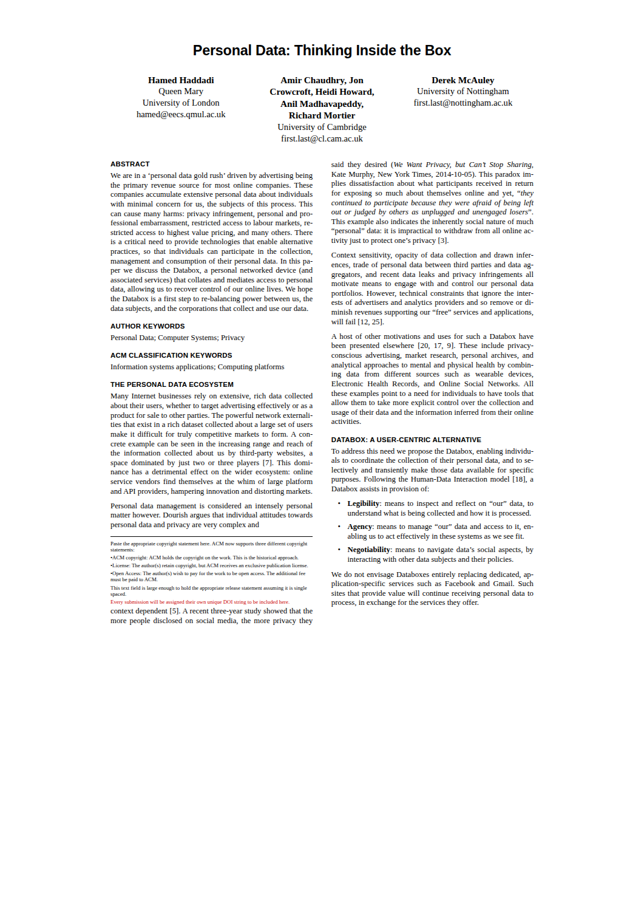Personal Data: Thinking Inside the Box
Hamed Haddadi
Queen Mary
University of London
hamed@eecs.qmul.ac.uk
Amir Chaudhry, Jon
Crowcroft, Heidi Howard,
Anil Madhavapeddy,
Richard Mortier
University of Cambridge
first.last@cl.cam.ac.uk
Derek McAuley
University of Nottingham
first.last@nottingham.ac.uk
Abstract
We are in a ‘personal data gold rush’ driven by advertising being the primary revenue source for most online companies. These companies accumulate extensive personal data about individuals with minimal concern for us, the subjects of this process. This can cause many harms: privacy infringement, personal and professional embarrassment, restricted access to labour markets, restricted access to highest value pricing, and many others. There is a critical need to provide technologies that enable alternative practices, so that individuals can participate in the collection, management and consumption of their personal data. In this paper we discuss the Databox, a personal networked device (and associated services) that collates and mediates access to personal data, allowing us to recover control of our online lives. We hope the Databox is a first step to re-balancing power between us, the data subjects, and the corporations that collect and use our data.
Author Keywords
Personal Data; Computer Systems; Privacy
ACM Classification Keywords
Information systems applications; Computing platforms
The Personal Data Ecosystem
Many Internet businesses rely on extensive, rich data collected about their users, whether to target advertising effectively or as a product for sale to other parties. The powerful network externalities that exist in a rich dataset collected about a large set of users make it difficult for truly competitive markets to form. A concrete example can be seen in the increasing range and reach of the information collected about us by third-party websites, a space dominated by just two or three players [7]. This dominance has a detrimental effect on the wider ecosystem: online service vendors find themselves at the whim of large platform and API providers, hampering innovation and distorting markets.
Personal data management is considered an intensely personal matter however. Dourish argues that individual attitudes towards personal data and privacy are very complex and
Paste the appropriate copyright statement here. ACM now supports three different copyright statements:
ACM copyright: ACM holds the copyright on the work. This is the historical approach.
License: The author(s) retain copyright, but ACM receives an exclusive publication license.
Open Access: The author(s) wish to pay for the work to be open access. The additional fee must be paid to ACM.
This text field is large enough to hold the appropriate release statement assuming it is single spaced.
Every submission will be assigned their own unique DOI string to be included here.
context dependent [5]. A recent three-year study showed that the more people disclosed on social media, the more privacy they said they desired (We Want Privacy, but Can’t Stop Sharing, Kate Murphy, New York Times, 2014-10-05). This paradox implies dissatisfaction about what participants received in return for exposing so much about themselves online and yet, “they continued to participate because they were afraid of being left out or judged by others as unplugged and unengaged losers”. This example also indicates the inherently social nature of much “personal” data: it is impractical to withdraw from all online activity just to protect one’s privacy [3].
Context sensitivity, opacity of data collection and drawn inferences, trade of personal data between third parties and data aggregators, and recent data leaks and privacy infringements all motivate means to engage with and control our personal data portfolios. However, technical constraints that ignore the interests of advertisers and analytics providers and so remove or diminish revenues supporting our “free” services and applications, will fail [12, 25].
A host of other motivations and uses for such a Databox have been presented elsewhere [20, 17, 9]. These include privacy-conscious advertising, market research, personal archives, and analytical approaches to mental and physical health by combining data from different sources such as wearable devices, Electronic Health Records, and Online Social Networks. All these examples point to a need for individuals to have tools that allow them to take more explicit control over the collection and usage of their data and the information inferred from their online activities.
Databox: A User-Centric Alternative
To address this need we propose the Databox, enabling individuals to coordinate the collection of their personal data, and to selectively and transiently make those data available for specific purposes. Following the Human-Data Interaction model [18], a Databox assists in provision of:
Legibility: means to inspect and reflect on “our” data, to understand what is being collected and how it is processed.
Agency: means to manage “our” data and access to it, enabling us to act effectively in these systems as we see fit.
Negotiability: means to navigate data’s social aspects, by interacting with other data subjects and their policies.
We do not envisage Databoxes entirely replacing dedicated, application-specific services such as Facebook and Gmail. Such sites that provide value will continue receiving personal data to process, in exchange for the services they offer.